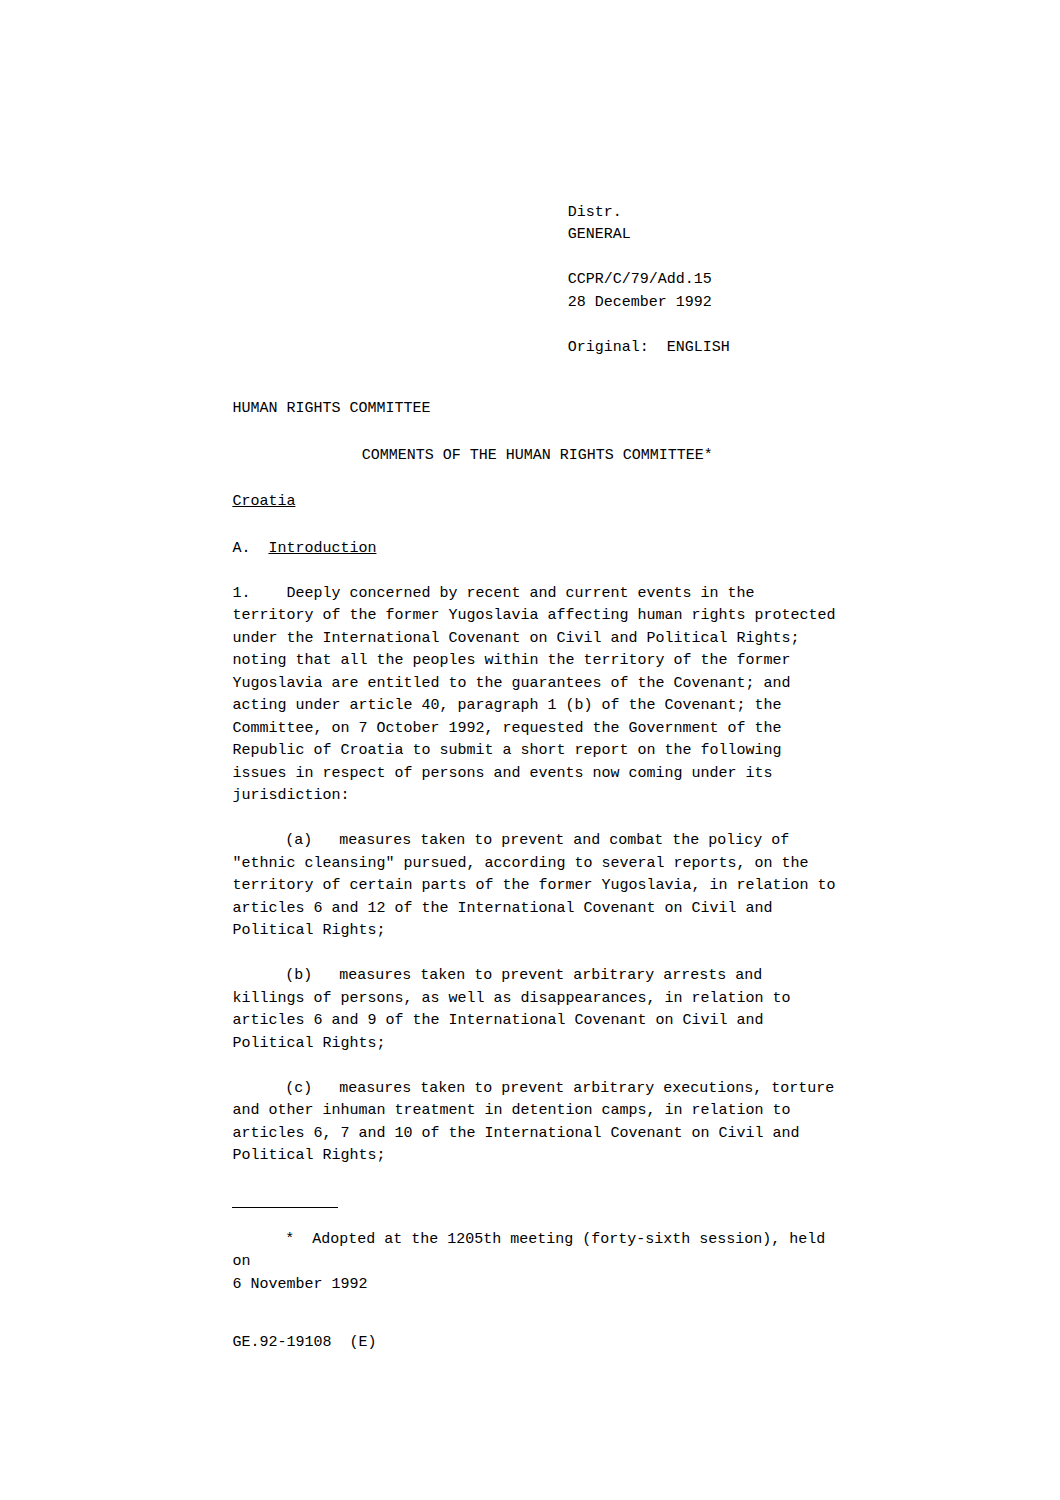Distr. GENERAL CCPR/C/79/Add.15 28 December 1992 Original: ENGLISH
HUMAN RIGHTS COMMITTEE
COMMENTS OF THE HUMAN RIGHTS COMMITTEE*
Croatia
A. Introduction
1. Deeply concerned by recent and current events in the territory of the former Yugoslavia affecting human rights protected under the International Covenant on Civil and Political Rights; noting that all the peoples within the territory of the former Yugoslavia are entitled to the guarantees of the Covenant; and acting under article 40, paragraph 1 (b) of the Covenant; the Committee, on 7 October 1992, requested the Government of the Republic of Croatia to submit a short report on the following issues in respect of persons and events now coming under its jurisdiction:
(a) measures taken to prevent and combat the policy of "ethnic cleansing" pursued, according to several reports, on the territory of certain parts of the former Yugoslavia, in relation to articles 6 and 12 of the International Covenant on Civil and Political Rights;
(b) measures taken to prevent arbitrary arrests and killings of persons, as well as disappearances, in relation to articles 6 and 9 of the International Covenant on Civil and Political Rights;
(c) measures taken to prevent arbitrary executions, torture and other inhuman treatment in detention camps, in relation to articles 6, 7 and 10 of the International Covenant on Civil and Political Rights;
* Adopted at the 1205th meeting (forty-sixth session), held on
6 November 1992
GE.92-19108 (E)